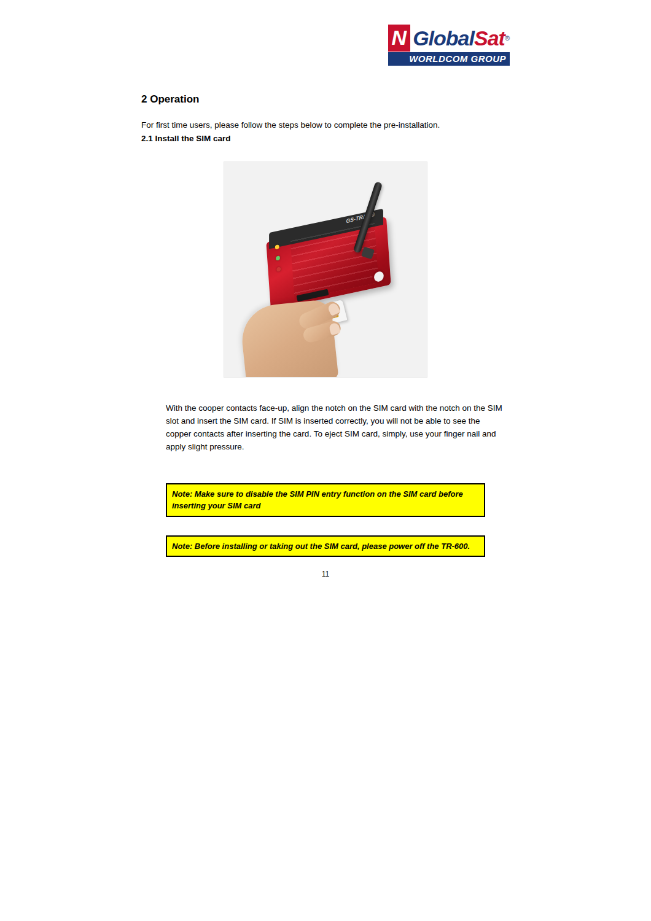NGlobal Sat®
WORLDCOM GROUP
2 Operation
For first time users, please follow the steps below to complete the pre-installation.
2.1 Install the SIM card
GS-TRAC®
With the cooper contacts face-up, align the notch on the SIM card with the notch on the SIM slot and insert the SIM card. If SIM is inserted correctly, you will not be able to see the copper contacts after inserting the card. To eject SIM card, simply, use your finger nail and apply slight pressure.
Note: Make sure to disable the SIM PIN entry function on the SIM card before inserting your SIM card
Note: Before installing or taking out the SIM card, please power off the TR-600.
11